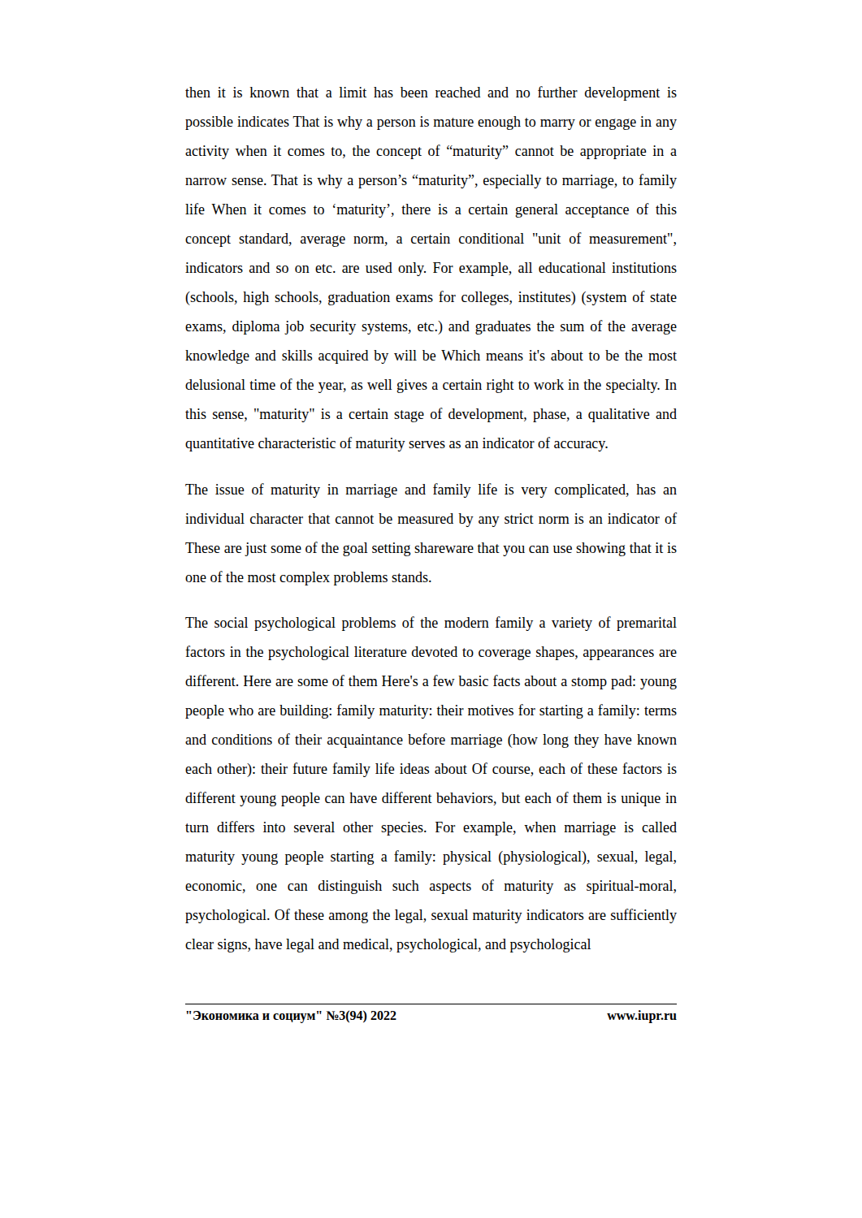then it is known that a limit has been reached and no further development is possible indicates That is why a person is mature enough to marry or engage in any activity when it comes to, the concept of “maturity” cannot be appropriate in a narrow sense. That is why a person’s “maturity”, especially to marriage, to family life When it comes to ‘maturity’, there is a certain general acceptance of this concept standard, average norm, a certain conditional "unit of measurement", indicators and so on etc. are used only. For example, all educational institutions (schools, high schools, graduation exams for colleges, institutes) (system of state exams, diploma job security systems, etc.) and graduates the sum of the average knowledge and skills acquired by will be Which means it's about to be the most delusional time of the year, as well gives a certain right to work in the specialty. In this sense, "maturity" is a certain stage of development, phase, a qualitative and quantitative characteristic of maturity serves as an indicator of accuracy.
The issue of maturity in marriage and family life is very complicated, has an individual character that cannot be measured by any strict norm is an indicator of These are just some of the goal setting shareware that you can use showing that it is one of the most complex problems stands.
The social psychological problems of the modern family a variety of premarital factors in the psychological literature devoted to coverage shapes, appearances are different. Here are some of them Here's a few basic facts about a stomp pad: young people who are building: family maturity: their motives for starting a family: terms and conditions of their acquaintance before marriage (how long they have known each other): their future family life ideas about Of course, each of these factors is different young people can have different behaviors, but each of them is unique in turn differs into several other species. For example, when marriage is called maturity young people starting a family: physical (physiological), sexual, legal, economic, one can distinguish such aspects of maturity as spiritual-moral, psychological. Of these among the legal, sexual maturity indicators are sufficiently clear signs, have legal and medical, psychological, and psychological
"Экономика и социум" №3(94) 2022 www.iupr.ru